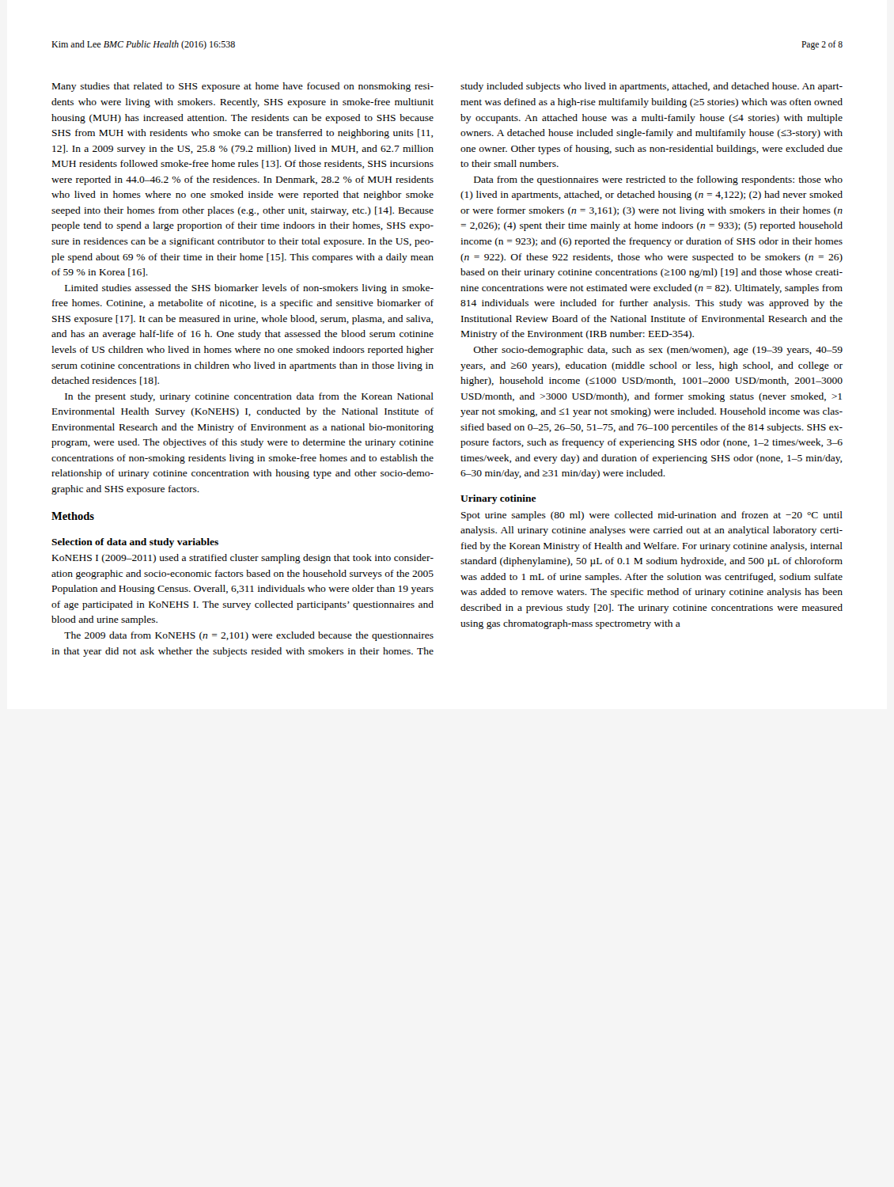Kim and Lee BMC Public Health (2016) 16:538 Page 2 of 8
Many studies that related to SHS exposure at home have focused on nonsmoking residents who were living with smokers. Recently, SHS exposure in smoke-free multiunit housing (MUH) has increased attention. The residents can be exposed to SHS because SHS from MUH with residents who smoke can be transferred to neighboring units [11, 12]. In a 2009 survey in the US, 25.8 % (79.2 million) lived in MUH, and 62.7 million MUH residents followed smoke-free home rules [13]. Of those residents, SHS incursions were reported in 44.0–46.2 % of the residences. In Denmark, 28.2 % of MUH residents who lived in homes where no one smoked inside were reported that neighbor smoke seeped into their homes from other places (e.g., other unit, stairway, etc.) [14]. Because people tend to spend a large proportion of their time indoors in their homes, SHS exposure in residences can be a significant contributor to their total exposure. In the US, people spend about 69 % of their time in their home [15]. This compares with a daily mean of 59 % in Korea [16].
Limited studies assessed the SHS biomarker levels of non-smokers living in smoke-free homes. Cotinine, a metabolite of nicotine, is a specific and sensitive biomarker of SHS exposure [17]. It can be measured in urine, whole blood, serum, plasma, and saliva, and has an average half-life of 16 h. One study that assessed the blood serum cotinine levels of US children who lived in homes where no one smoked indoors reported higher serum cotinine concentrations in children who lived in apartments than in those living in detached residences [18].
In the present study, urinary cotinine concentration data from the Korean National Environmental Health Survey (KoNEHS) I, conducted by the National Institute of Environmental Research and the Ministry of Environment as a national bio-monitoring program, were used. The objectives of this study were to determine the urinary cotinine concentrations of non-smoking residents living in smoke-free homes and to establish the relationship of urinary cotinine concentration with housing type and other socio-demographic and SHS exposure factors.
Methods
Selection of data and study variables
KoNEHS I (2009–2011) used a stratified cluster sampling design that took into consideration geographic and socio-economic factors based on the household surveys of the 2005 Population and Housing Census. Overall, 6,311 individuals who were older than 19 years of age participated in KoNEHS I. The survey collected participants’ questionnaires and blood and urine samples.
The 2009 data from KoNEHS (n = 2,101) were excluded because the questionnaires in that year did not ask whether the subjects resided with smokers in their homes. The study included subjects who lived in apartments, attached, and detached house. An apartment was defined as a high-rise multifamily building (≥5 stories) which was often owned by occupants. An attached house was a multi-family house (≤4 stories) with multiple owners. A detached house included single-family and multifamily house (≤3-story) with one owner. Other types of housing, such as non-residential buildings, were excluded due to their small numbers.
Data from the questionnaires were restricted to the following respondents: those who (1) lived in apartments, attached, or detached housing (n = 4,122); (2) had never smoked or were former smokers (n = 3,161); (3) were not living with smokers in their homes (n = 2,026); (4) spent their time mainly at home indoors (n = 933); (5) reported household income (n = 923); and (6) reported the frequency or duration of SHS odor in their homes (n = 922). Of these 922 residents, those who were suspected to be smokers (n = 26) based on their urinary cotinine concentrations (≥100 ng/ml) [19] and those whose creatinine concentrations were not estimated were excluded (n = 82). Ultimately, samples from 814 individuals were included for further analysis. This study was approved by the Institutional Review Board of the National Institute of Environmental Research and the Ministry of the Environment (IRB number: EED-354).
Other socio-demographic data, such as sex (men/women), age (19–39 years, 40–59 years, and ≥60 years), education (middle school or less, high school, and college or higher), household income (≤1000 USD/month, 1001–2000 USD/month, 2001–3000 USD/month, and >3000 USD/month), and former smoking status (never smoked, >1 year not smoking, and ≤1 year not smoking) were included. Household income was classified based on 0–25, 26–50, 51–75, and 76–100 percentiles of the 814 subjects. SHS exposure factors, such as frequency of experiencing SHS odor (none, 1–2 times/week, 3–6 times/week, and every day) and duration of experiencing SHS odor (none, 1–5 min/day, 6–30 min/day, and ≥31 min/day) were included.
Urinary cotinine
Spot urine samples (80 ml) were collected mid-urination and frozen at −20 °C until analysis. All urinary cotinine analyses were carried out at an analytical laboratory certified by the Korean Ministry of Health and Welfare. For urinary cotinine analysis, internal standard (diphenylamine), 50 µL of 0.1 M sodium hydroxide, and 500 µL of chloroform was added to 1 mL of urine samples. After the solution was centrifuged, sodium sulfate was added to remove waters. The specific method of urinary cotinine analysis has been described in a previous study [20]. The urinary cotinine concentrations were measured using gas chromatograph-mass spectrometry with a